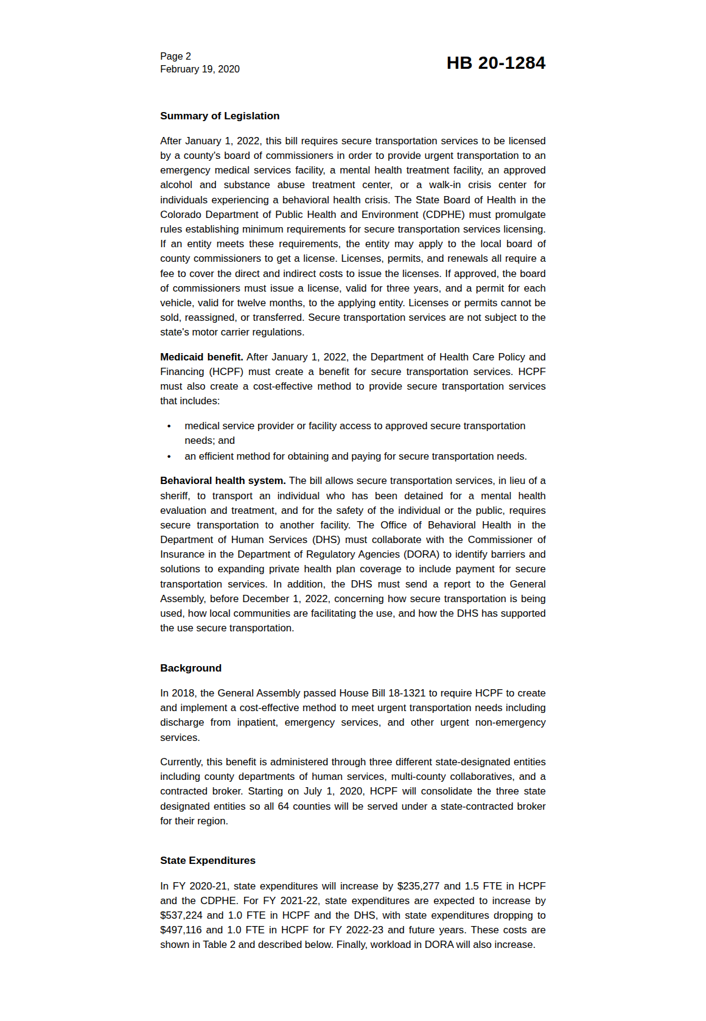Page 2
February 19, 2020
HB 20-1284
Summary of Legislation
After January 1, 2022, this bill requires secure transportation services to be licensed by a county's board of commissioners in order to provide urgent transportation to an emergency medical services facility, a mental health treatment facility, an approved alcohol and substance abuse treatment center, or a walk-in crisis center for individuals experiencing a behavioral health crisis. The State Board of Health in the Colorado Department of Public Health and Environment (CDPHE) must promulgate rules establishing minimum requirements for secure transportation services licensing. If an entity meets these requirements, the entity may apply to the local board of county commissioners to get a license. Licenses, permits, and renewals all require a fee to cover the direct and indirect costs to issue the licenses. If approved, the board of commissioners must issue a license, valid for three years, and a permit for each vehicle, valid for twelve months, to the applying entity. Licenses or permits cannot be sold, reassigned, or transferred. Secure transportation services are not subject to the state's motor carrier regulations.
Medicaid benefit. After January 1, 2022, the Department of Health Care Policy and Financing (HCPF) must create a benefit for secure transportation services. HCPF must also create a cost-effective method to provide secure transportation services that includes:
medical service provider or facility access to approved secure transportation needs; and
an efficient method for obtaining and paying for secure transportation needs.
Behavioral health system. The bill allows secure transportation services, in lieu of a sheriff, to transport an individual who has been detained for a mental health evaluation and treatment, and for the safety of the individual or the public, requires secure transportation to another facility. The Office of Behavioral Health in the Department of Human Services (DHS) must collaborate with the Commissioner of Insurance in the Department of Regulatory Agencies (DORA) to identify barriers and solutions to expanding private health plan coverage to include payment for secure transportation services. In addition, the DHS must send a report to the General Assembly, before December 1, 2022, concerning how secure transportation is being used, how local communities are facilitating the use, and how the DHS has supported the use secure transportation.
Background
In 2018, the General Assembly passed House Bill 18-1321 to require HCPF to create and implement a cost-effective method to meet urgent transportation needs including discharge from inpatient, emergency services, and other urgent non-emergency services.
Currently, this benefit is administered through three different state-designated entities including county departments of human services, multi-county collaboratives, and a contracted broker. Starting on July 1, 2020, HCPF will consolidate the three state designated entities so all 64 counties will be served under a state-contracted broker for their region.
State Expenditures
In FY 2020-21, state expenditures will increase by $235,277 and 1.5 FTE in HCPF and the CDPHE. For FY 2021-22, state expenditures are expected to increase by $537,224 and 1.0 FTE in HCPF and the DHS, with state expenditures dropping to $497,116 and 1.0 FTE in HCPF for FY 2022-23 and future years. These costs are shown in Table 2 and described below. Finally, workload in DORA will also increase.